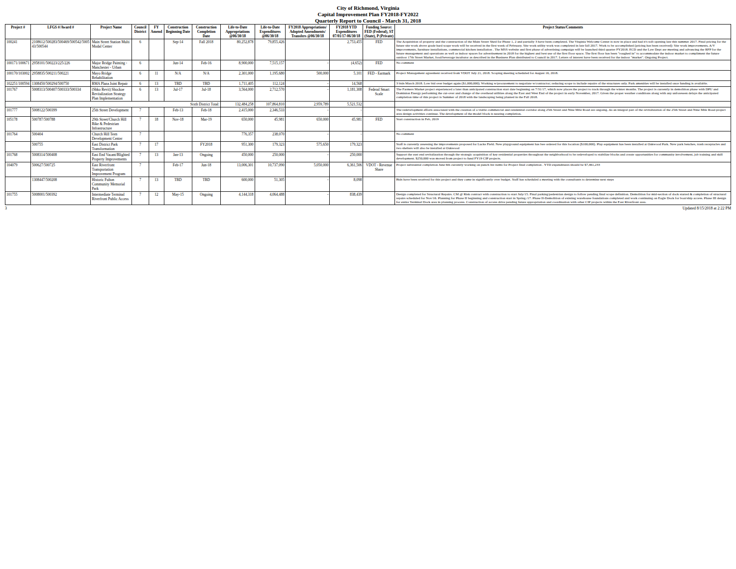City of Richmond, Virginia
Capital Improvement Plan FY2018-FY2022
Quarterly Report to Council - March 31, 2018
| Project # | LFGS #/Award # | Project Name | Council District | FY Amend | Construction Beginning Date | Construction Completion Date | Life-to-Date Appropriations @06/30/18 | Life-to-Date Expenditures @06/30/18 | FY2018 Appropriations/ Adopted Amendments/ Transfers @06/30/18 | FY2018 YTD Expenditures 07/01/17-06/30/18 | Funding Source: FED (Federal), ST (State), P (Private) | Project Status/Comments |
| --- | --- | --- | --- | --- | --- | --- | --- | --- | --- | --- | --- | --- |
| 100241 | 2108612/500283/500469/500542/5005 43/500544 | Main Street Station Multi Modal Center | 6 | | Sep-14 | Fall 2018 | 80,252,878 | 79,855,426 | | 2,753,455 | FED | The Acquisition of property and the construction of the Main Street Shed for Phase 1, 2 and partially 3 have been completed. The Virginia Welcome Center is now in place and had it's soft opening late this summer 2017. Final pricing for the future site work above grade hard scape work will be received in the first week of February. Site work utility work was completed in late fall 2017. Work to be accomplished (pricing has been received): Site work improvements, A/V improvements, furniture installations, commercial kitchen installation . The MSS website and first phase of advertising campaign will be launched third quarter FY2018. ECD and the Law Dept are meeting and advancing the RFP for the future management and operations as well as indoor spaces for advertisement in 2018 for the highest and best use of the first floor space. The first floor has been "roughed in" to accommodate the indoor market to compliment the future outdoor 17th Street Market, food/beverage incubator as described in the Business Plan distributed to Council in 2017. Letters of interest have been received for the indoor "market". Ongoing Project. |
| 100171/100671 | 2958101/500223/225/226 | Major Bridge Painting - Manchester - Urban | 6 | | Jun-14 | Feb-16 | 8,900,000 | 7,515,157 | - | (4,652) | FED | No comment |
| 100170/103002 | 2958835/500211/500221 | Mayo Bridge Rehabilitation | 6 | 11 | N/A | N/A | 2,301,000 | 1,195,680 | 500,000 | 5,101 | FED - Earmark | Project Management agreement received from VDOT July 21, 2018. Scoping meeting scheduled for August 16, 2018. |
| 102251/100594 | 1308450/500294/500750 | RMA Plaza Joint Repair | 6 | 13 | TBD | TBD | 1,711,405 | 112,124 | - | 14,568 | | 3 bids March 2018. Low bid over budget again ($1,000,000). Working w/procurement to negotiate w/contractor; reducing scope to include repairs of the structures only. Park amenities will be installed once funding is available. |
| 101767 | 5008313/500407/500333/500334 | (Shko Revit) Shockoe Revitalization Strategy Plan Implementation | 6 | 13 | Jul-17 | Jul-18 | 3,564,000 | 2,712,570 | - | 1,181,308 | Federal Smart Scale | The Farmers Market project experienced a later than anticipated construction start date beginning on 7/31/17, which now places the project to track through the winter months. The project is currently in demolition phase with DPU and Dominion Energy performing the cut-over and change of the overhead utilities along the East and West End of the project in early November, 2017. Given the proper weather conditions along with any unforeseen delays the anticipated completion time of this project is Summer of 2018 with the landscaping being planted in the Fall 2018. |
| Sixth District Total: | 132,484,258 | 107,864,810 | 2,959,789 | 5,521,532 | | |
| 101777 | 5008122/500399 | 25th Street Development | 7 | | Feb-13 | Feb-18 | 2,415,000 | 2,346,533 | - | - | | The redevelopment efforts associated with the creation of a viable commercial and residential corridor along 25th Street and Nine Mile Road are ongoing. As an integral part of the revitalization of the 25th Street and Nine Mile Road project area design activities continue. The development of the model block is nearing completion. |
| 105178 | 500787/500788 | 29th Street/Church Hill Bike & Pedestrian Infrastructure | 7 | 18 | Nov-18 | Mar-19 | 650,000 | 45,981 | 650,000 | 45,981 | FED | Start construction in Feb, 2019 |
| 101764 | 500404 | Church Hill Teen Development Center | 7 | | | | 776,357 | 238,070 | - | - | | No comment |
| | 500755 | East District Park Transformation | 7 | 17 | | FY2018 | 951,300 | 179,323 | 575,650 | 179,323 | | Staff is currently assessing the improvements proposed for Lucks Field. New playground equipment has bee ordered for this location ($100,000). Play equipment has been installed at Oakwood Park. New park benches, trash receptacles and two shelters will also be installed at Oakwood |
| 101768 | 5008314/500408 | East End Vacant/Blighted Property Improvements | 7 | 13 | Jan-13 | Ongoing | 450,000 | 250,000 | - | 250,000 | | Support the east end revitalization through the strategic acquisition of key residential properties throughout the neighborhood to be redeveloped to stabilize blocks and create opportunities for community involvement, job training and skill development. $250,000 was moved from project to fund FY19 CIP projects. |
| 104079 | 500627/500725 | East Riverfront Transportation Improvement Program | 7 | | Feb-17 | Jun-18 | 13,006,301 | 10,737,090 | 5,050,000 | 6,361,506 | VDOT - Revenue Share | Project substantial completion June 6th currently working on punch list items for Project final completion . YTD expenditures should be $7,461,233 |
| | 1308447/500208 | Historic Fulton Community Memorial Park | 7 | 13 | TBD | TBD | 600,000 | 51,305 | - | 8,098 | | Bids have been received for this project and they came in significantly over budget. Staff has scheduled a meeting with the consultants to determine next steps |
| 101755 | 5008001/500392 | Intermediate Terminal Riverfront Public Access | 7 | 12 | May-15 | Ongoing | 4,144,318 | 4,064,488 | - | 838,439 | | Design completed for Structural Repairs. CM @ Risk contract with construction to start July/15. Final parking/pedestrian design to follow pending final scope definition. Demolition for mid-section of dock started & completion of structural repairs scheduled for Nov/16. Planning for Phase II beginning and construction start in Spring./17. Phase II-Demolition of existing warehouse foundations completed and work continuing on Eagle Dock for boat/ship access. Phase III design for entire Terminal Dock area in planning process. Construction of access drive pending future appropriation and coordination with other CIP projects within the East Riverfront area. |
3
Updated 8/15/2018 at 2:22 PM